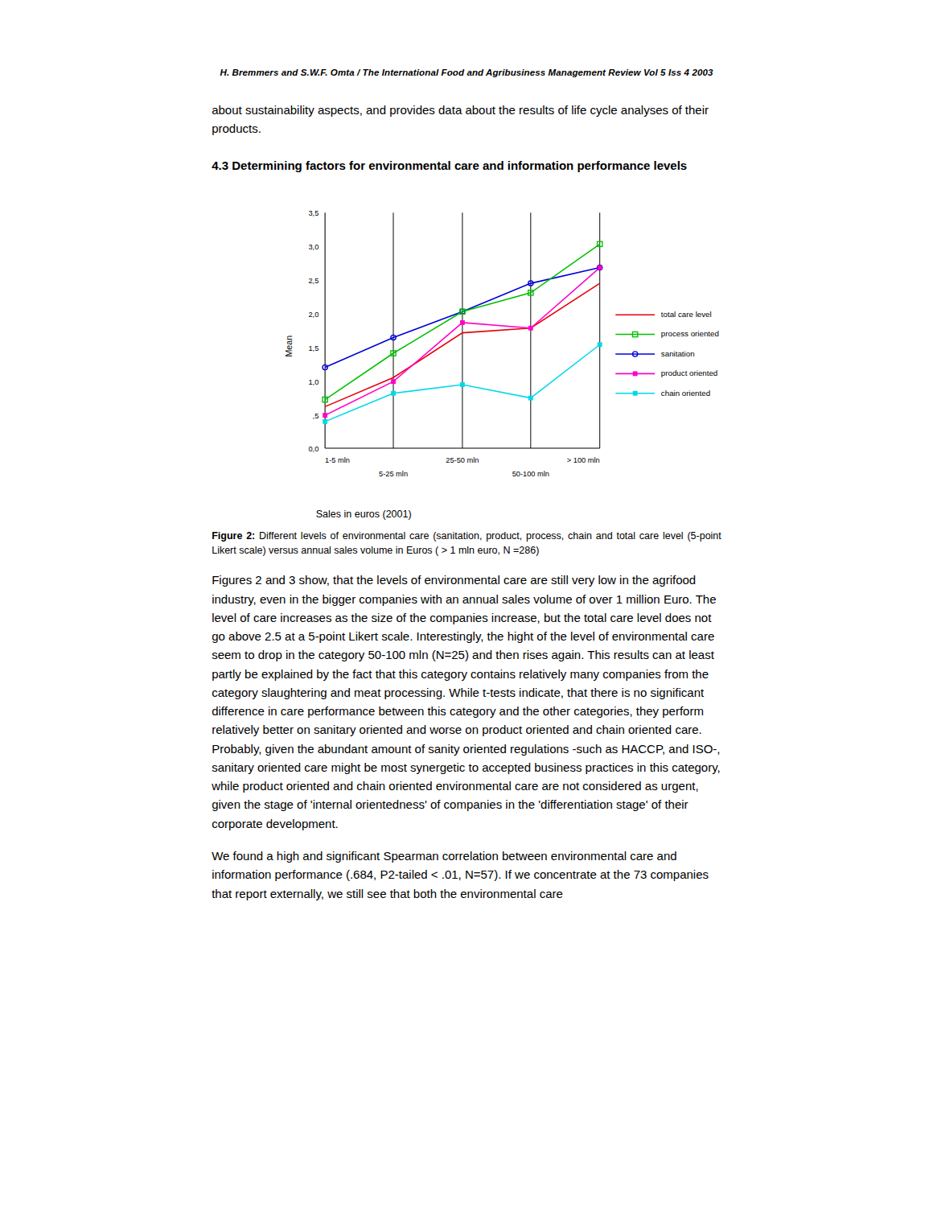H. Bremmers and S.W.F. Omta / The International Food and Agribusiness Management Review Vol 5 Iss 4 2003
about sustainability aspects, and provides data about the results of life cycle analyses of their products.
4.3 Determining factors for environmental care and information performance levels
3,5 3,0 2,5 2,0 1,5 1,0 ,5 0,0 Mean 1-5 mln 5-25 mln 25-50 mln 50-100 mln > 100 mln total care level process oriented sanitation product oriented chain oriented
Sales in euros (2001)
Figure 2: Different levels of environmental care (sanitation, product, process, chain and total care level (5-point Likert scale) versus annual sales volume in Euros ( > 1 mln euro, N =286)
Figures 2 and 3 show, that the levels of environmental care are still very low in the agrifood industry, even in the bigger companies with an annual sales volume of over 1 million Euro. The level of care increases as the size of the companies increase, but the total care level does not go above 2.5 at a 5-point Likert scale. Interestingly, the hight of the level of environmental care seem to drop in the category 50-100 mln (N=25) and then rises again. This results can at least partly be explained by the fact that this category contains relatively many companies from the category slaughtering and meat processing. While t-tests indicate, that there is no significant difference in care performance between this category and the other categories, they perform relatively better on sanitary oriented and worse on product oriented and chain oriented care. Probably, given the abundant amount of sanity oriented regulations -such as HACCP, and ISO-, sanitary oriented care might be most synergetic to accepted business practices in this category, while product oriented and chain oriented environmental care are not considered as urgent, given the stage of 'internal orientedness' of companies in the 'differentiation stage' of their corporate development.
We found a high and significant Spearman correlation between environmental care and information performance (.684, P2-tailed < .01, N=57). If we concentrate at the 73 companies that report externally, we still see that both the environmental care